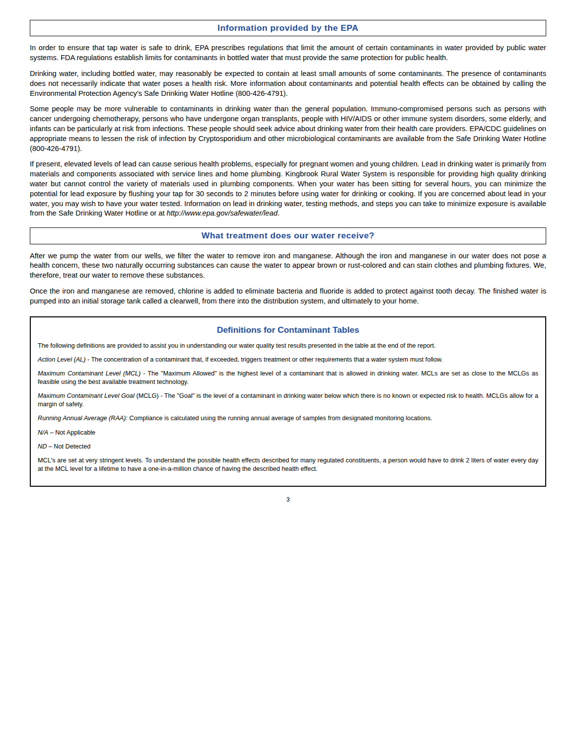Information provided by the EPA
In order to ensure that tap water is safe to drink, EPA prescribes regulations that limit the amount of certain contaminants in water provided by public water systems. FDA regulations establish limits for contaminants in bottled water that must provide the same protection for public health.
Drinking water, including bottled water, may reasonably be expected to contain at least small amounts of some contaminants. The presence of contaminants does not necessarily indicate that water poses a health risk. More information about contaminants and potential health effects can be obtained by calling the Environmental Protection Agency's Safe Drinking Water Hotline (800-426-4791).
Some people may be more vulnerable to contaminants in drinking water than the general population. Immuno-compromised persons such as persons with cancer undergoing chemotherapy, persons who have undergone organ transplants, people with HIV/AIDS or other immune system disorders, some elderly, and infants can be particularly at risk from infections. These people should seek advice about drinking water from their health care providers. EPA/CDC guidelines on appropriate means to lessen the risk of infection by Cryptosporidium and other microbiological contaminants are available from the Safe Drinking Water Hotline (800-426-4791).
If present, elevated levels of lead can cause serious health problems, especially for pregnant women and young children. Lead in drinking water is primarily from materials and components associated with service lines and home plumbing. Kingbrook Rural Water System is responsible for providing high quality drinking water but cannot control the variety of materials used in plumbing components. When your water has been sitting for several hours, you can minimize the potential for lead exposure by flushing your tap for 30 seconds to 2 minutes before using water for drinking or cooking. If you are concerned about lead in your water, you may wish to have your water tested. Information on lead in drinking water, testing methods, and steps you can take to minimize exposure is available from the Safe Drinking Water Hotline or at http://www.epa.gov/safewater/lead.
What treatment does our water receive?
After we pump the water from our wells, we filter the water to remove iron and manganese. Although the iron and manganese in our water does not pose a health concern, these two naturally occurring substances can cause the water to appear brown or rust-colored and can stain clothes and plumbing fixtures. We, therefore, treat our water to remove these substances.
Once the iron and manganese are removed, chlorine is added to eliminate bacteria and fluoride is added to protect against tooth decay. The finished water is pumped into an initial storage tank called a clearwell, from there into the distribution system, and ultimately to your home.
Definitions for Contaminant Tables
The following definitions are provided to assist you in understanding our water quality test results presented in the table at the end of the report.
Action Level (AL) - The concentration of a contaminant that, if exceeded, triggers treatment or other requirements that a water system must follow.
Maximum Contaminant Level (MCL) - The "Maximum Allowed" is the highest level of a contaminant that is allowed in drinking water. MCLs are set as close to the MCLGs as feasible using the best available treatment technology.
Maximum Contaminant Level Goal (MCLG) - The "Goal" is the level of a contaminant in drinking water below which there is no known or expected risk to health. MCLGs allow for a margin of safety.
Running Annual Average (RAA): Compliance is calculated using the running annual average of samples from designated monitoring locations.
N/A – Not Applicable
ND – Not Detected
MCL's are set at very stringent levels. To understand the possible health effects described for many regulated constituents, a person would have to drink 2 liters of water every day at the MCL level for a lifetime to have a one-in-a-million chance of having the described health effect.
3